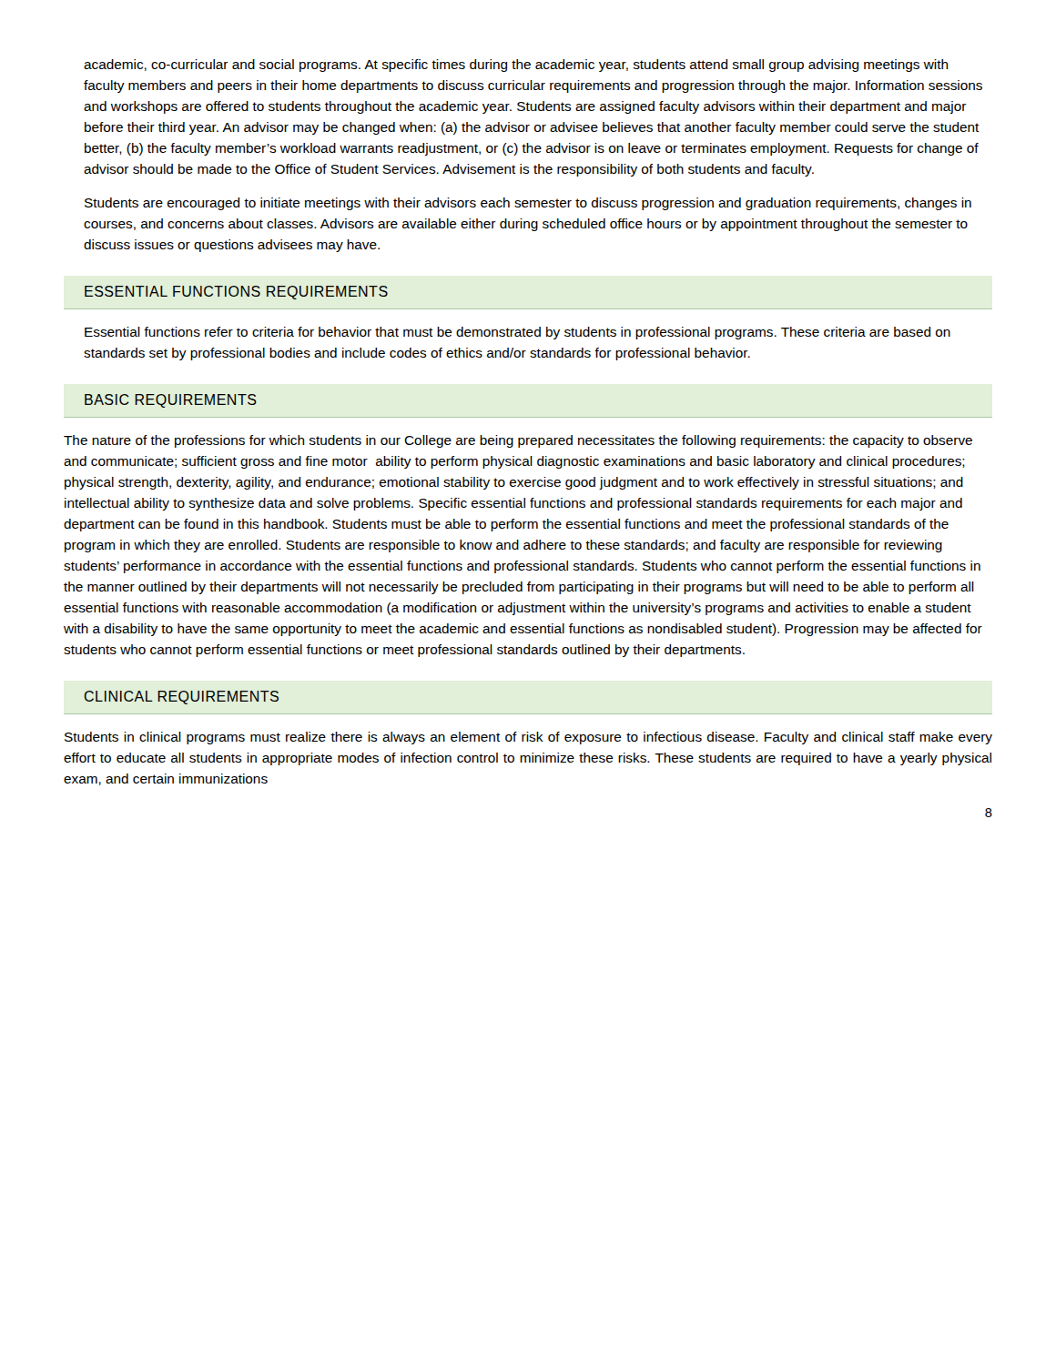academic, co-curricular and social programs. At specific times during the academic year, students attend small group advising meetings with faculty members and peers in their home departments to discuss curricular requirements and progression through the major. Information sessions and workshops are offered to students throughout the academic year. Students are assigned faculty advisors within their department and major before their third year. An advisor may be changed when: (a) the advisor or advisee believes that another faculty member could serve the student better, (b) the faculty member’s workload warrants readjustment, or (c) the advisor is on leave or terminates employment. Requests for change of advisor should be made to the Office of Student Services. Advisement is the responsibility of both students and faculty.
Students are encouraged to initiate meetings with their advisors each semester to discuss progression and graduation requirements, changes in courses, and concerns about classes. Advisors are available either during scheduled office hours or by appointment throughout the semester to discuss issues or questions advisees may have.
Essential Functions Requirements
Essential functions refer to criteria for behavior that must be demonstrated by students in professional programs. These criteria are based on standards set by professional bodies and include codes of ethics and/or standards for professional behavior.
Basic Requirements
The nature of the professions for which students in our College are being prepared necessitates the following requirements: the capacity to observe and communicate; sufficient gross and fine motor ability to perform physical diagnostic examinations and basic laboratory and clinical procedures; physical strength, dexterity, agility, and endurance; emotional stability to exercise good judgment and to work effectively in stressful situations; and intellectual ability to synthesize data and solve problems. Specific essential functions and professional standards requirements for each major and department can be found in this handbook. Students must be able to perform the essential functions and meet the professional standards of the program in which they are enrolled. Students are responsible to know and adhere to these standards; and faculty are responsible for reviewing students’ performance in accordance with the essential functions and professional standards. Students who cannot perform the essential functions in the manner outlined by their departments will not necessarily be precluded from participating in their programs but will need to be able to perform all essential functions with reasonable accommodation (a modification or adjustment within the university’s programs and activities to enable a student with a disability to have the same opportunity to meet the academic and essential functions as nondisabled student). Progression may be affected for students who cannot perform essential functions or meet professional standards outlined by their departments.
Clinical Requirements
Students in clinical programs must realize there is always an element of risk of exposure to infectious disease. Faculty and clinical staff make every effort to educate all students in appropriate modes of infection control to minimize these risks. These students are required to have a yearly physical exam, and certain immunizations
8